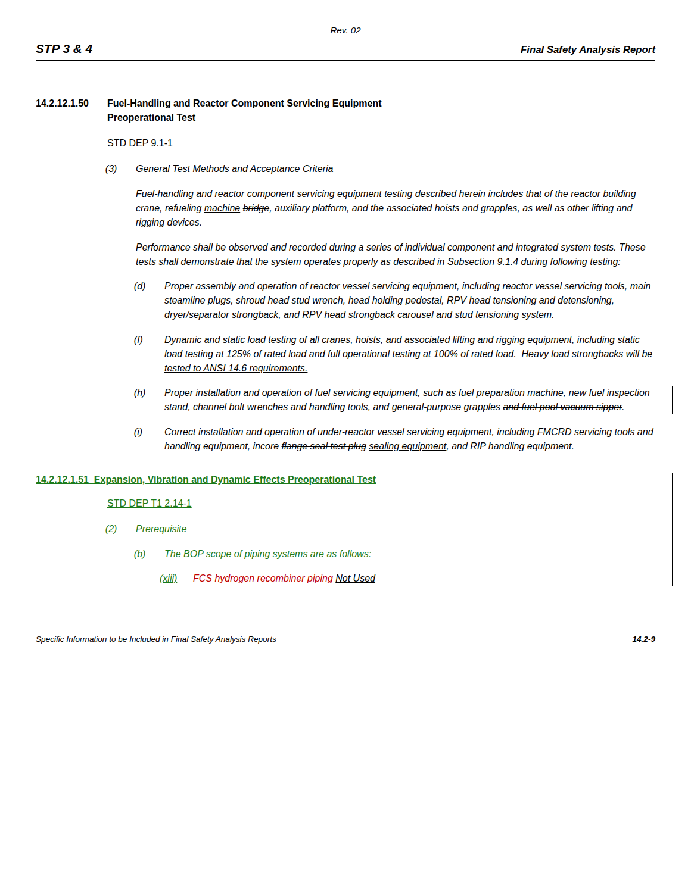Rev. 02
STP 3 & 4
Final Safety Analysis Report
14.2.12.1.50 Fuel-Handling and Reactor Component Servicing Equipment
Preoperational Test
STD DEP 9.1-1
(3)
General Test Methods and Acceptance Criteria
Fuel-handling and reactor component servicing equipment testing described herein includes that of the reactor building crane, refueling machine bridge, auxiliary platform, and the associated hoists and grapples, as well as other lifting and rigging devices.
Performance shall be observed and recorded during a series of individual component and integrated system tests. These tests shall demonstrate that the system operates properly as described in Subsection 9.1.4 during following testing:
(d) Proper assembly and operation of reactor vessel servicing equipment, including reactor vessel servicing tools, main steamline plugs, shroud head stud wrench, head holding pedestal, RPV head tensioning and detensioning, dryer/separator strongback, and RPV head strongback carousel and stud tensioning system.
(f) Dynamic and static load testing of all cranes, hoists, and associated lifting and rigging equipment, including static load testing at 125% of rated load and full operational testing at 100% of rated load. Heavy load strongbacks will be tested to ANSI 14.6 requirements.
(h) Proper installation and operation of fuel servicing equipment, such as fuel preparation machine, new fuel inspection stand, channel bolt wrenches and handling tools, and general-purpose grapples and fuel pool vacuum sipper.
(i) Correct installation and operation of under-reactor vessel servicing equipment, including FMCRD servicing tools and handling equipment, incore flange seal test plug sealing equipment, and RIP handling equipment.
14.2.12.1.51 Expansion, Vibration and Dynamic Effects Preoperational Test
STD DEP T1 2.14-1
(2)
Prerequisite
(b) The BOP scope of piping systems are as follows:
(xiii) FCS hydrogen recombiner piping Not Used
Specific Information to be Included in Final Safety Analysis Reports
14.2-9